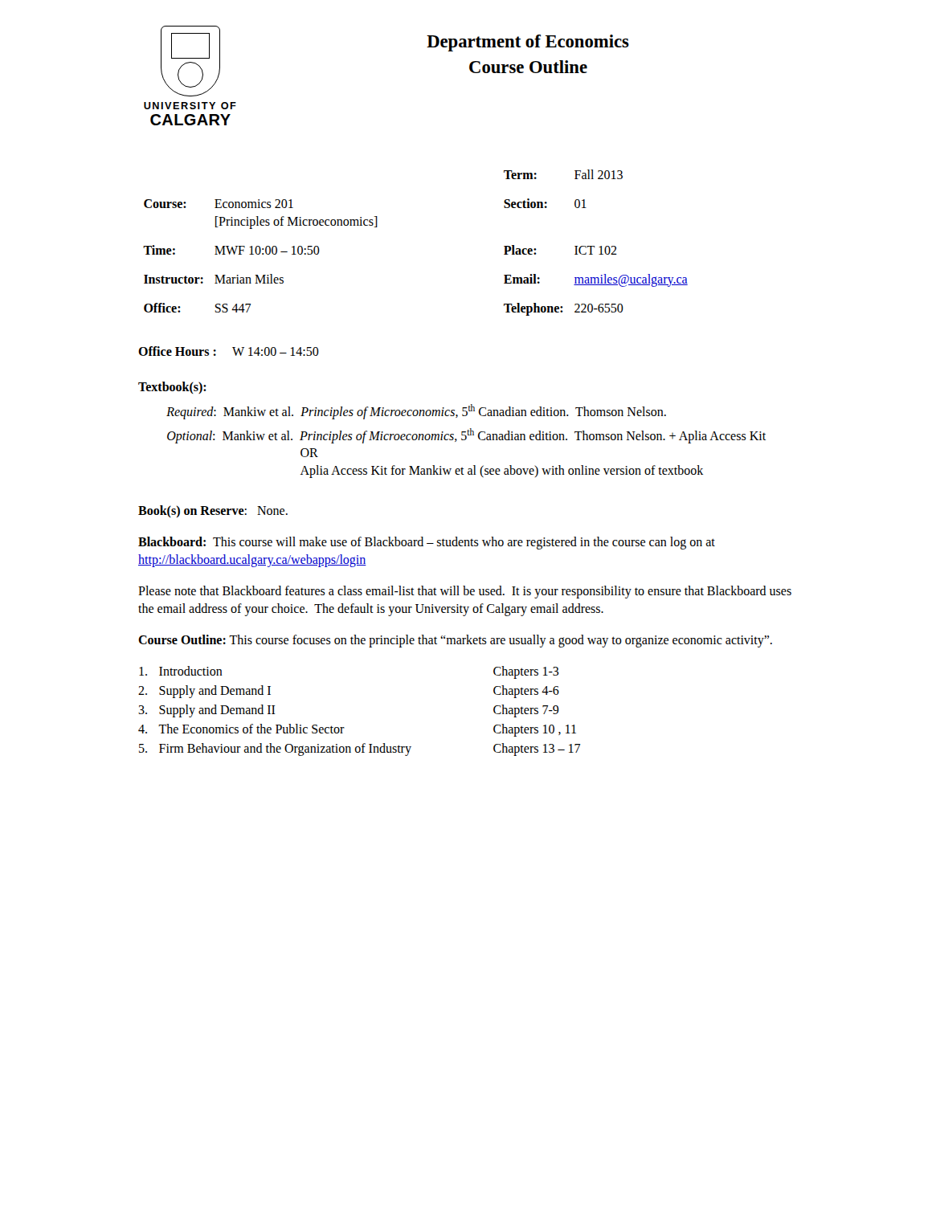UNIVERSITY OFCALGARY
Department of Economics
Course Outline
| | | Term: | Fall 2013 |
| Course: | Economics 201 [Principles of Microeconomics] | Section: | 01 |
| Time: | MWF 10:00 – 10:50 | Place: | ICT 102 |
| Instructor: | Marian Miles | Email: | mamiles@ucalgary.ca |
| Office: | SS 447 | Telephone: | 220-6550 |
Office Hours :W 14:00 – 14:50
Textbook(s):
Required: Mankiw et al. Principles of Microeconomics, 5th Canadian edition. Thomson Nelson.
Optional: Mankiw et al. Principles of Microeconomics, 5th Canadian edition. Thomson Nelson. + Aplia Access Kit OR Aplia Access Kit for Mankiw et al (see above) with online version of textbook
Book(s) on Reserve: None.
Blackboard: This course will make use of Blackboard – students who are registered in the course can log on at http://blackboard.ucalgary.ca/webapps/login
Please note that Blackboard features a class email-list that will be used. It is your responsibility to ensure that Blackboard uses the email address of your choice. The default is your University of Calgary email address.
Course Outline: This course focuses on the principle that “markets are usually a good way to organize economic activity”.
1. Introduction Chapters 1-3
2. Supply and Demand I Chapters 4-6
3. Supply and Demand II Chapters 7-9
4. The Economics of the Public Sector Chapters 10 , 11
5. Firm Behaviour and the Organization of Industry Chapters 13 – 17